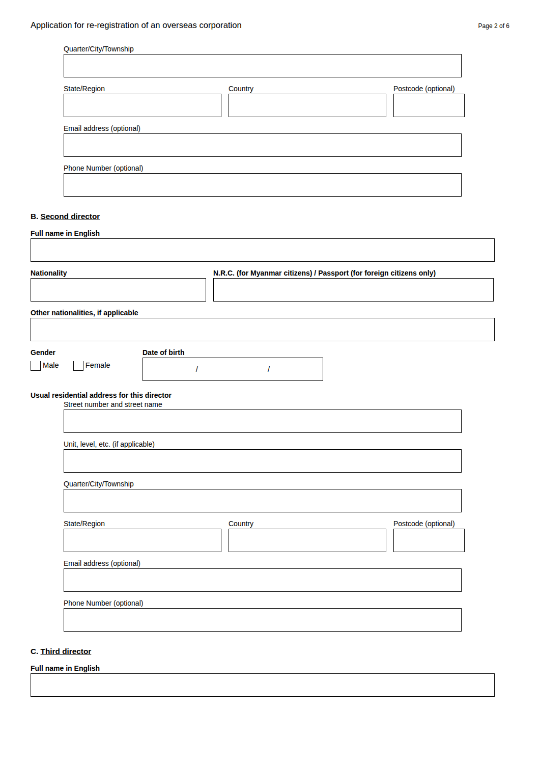Application for re-registration of an overseas corporation
Page 2 of 6
Quarter/City/Township
State/Region
Country
Postcode (optional)
Email address (optional)
Phone Number (optional)
B. Second director
Full name in English
Nationality
N.R.C. (for Myanmar citizens) / Passport (for foreign citizens only)
Other nationalities, if applicable
Gender
Male Female
Date of birth
/ /
Usual residential address for this director
Street number and street name
Unit, level, etc. (if applicable)
Quarter/City/Township
State/Region
Country
Postcode (optional)
Email address (optional)
Phone Number (optional)
C. Third director
Full name in English